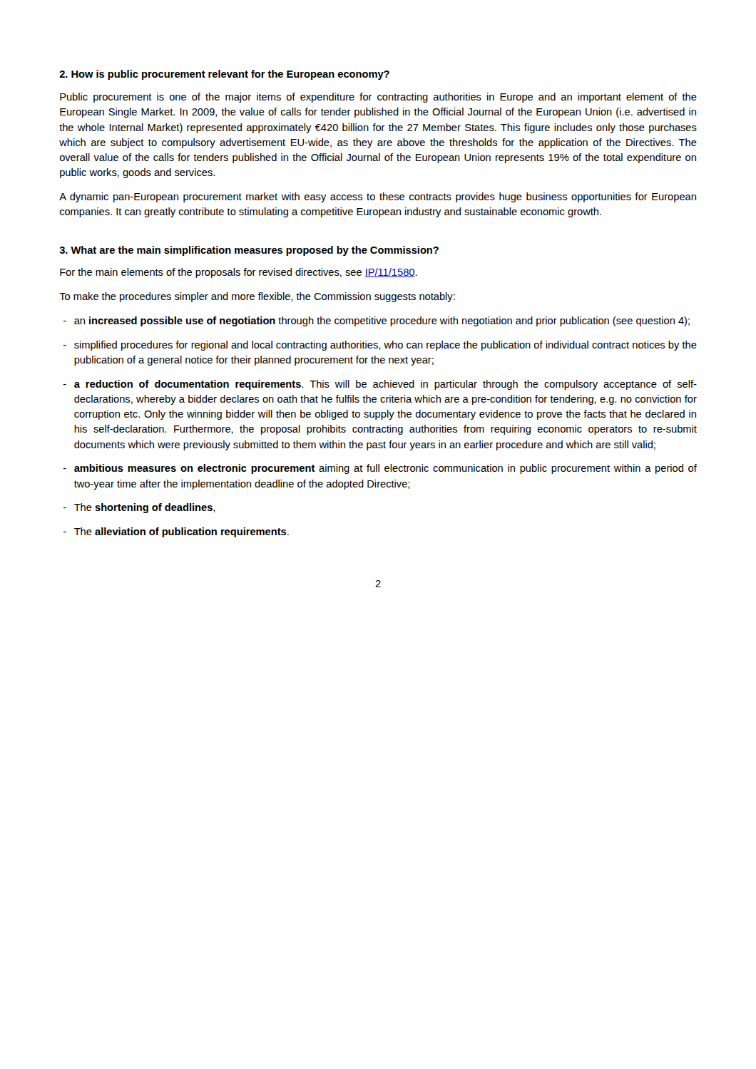2. How is public procurement relevant for the European economy?
Public procurement is one of the major items of expenditure for contracting authorities in Europe and an important element of the European Single Market. In 2009, the value of calls for tender published in the Official Journal of the European Union (i.e. advertised in the whole Internal Market) represented approximately €420 billion for the 27 Member States. This figure includes only those purchases which are subject to compulsory advertisement EU-wide, as they are above the thresholds for the application of the Directives. The overall value of the calls for tenders published in the Official Journal of the European Union represents 19% of the total expenditure on public works, goods and services.
A dynamic pan-European procurement market with easy access to these contracts provides huge business opportunities for European companies. It can greatly contribute to stimulating a competitive European industry and sustainable economic growth.
3. What are the main simplification measures proposed by the Commission?
For the main elements of the proposals for revised directives, see IP/11/1580.
To make the procedures simpler and more flexible, the Commission suggests notably:
an increased possible use of negotiation through the competitive procedure with negotiation and prior publication (see question 4);
simplified procedures for regional and local contracting authorities, who can replace the publication of individual contract notices by the publication of a general notice for their planned procurement for the next year;
a reduction of documentation requirements. This will be achieved in particular through the compulsory acceptance of self-declarations, whereby a bidder declares on oath that he fulfils the criteria which are a pre-condition for tendering, e.g. no conviction for corruption etc. Only the winning bidder will then be obliged to supply the documentary evidence to prove the facts that he declared in his self-declaration. Furthermore, the proposal prohibits contracting authorities from requiring economic operators to re-submit documents which were previously submitted to them within the past four years in an earlier procedure and which are still valid;
ambitious measures on electronic procurement aiming at full electronic communication in public procurement within a period of two-year time after the implementation deadline of the adopted Directive;
The shortening of deadlines,
The alleviation of publication requirements.
2